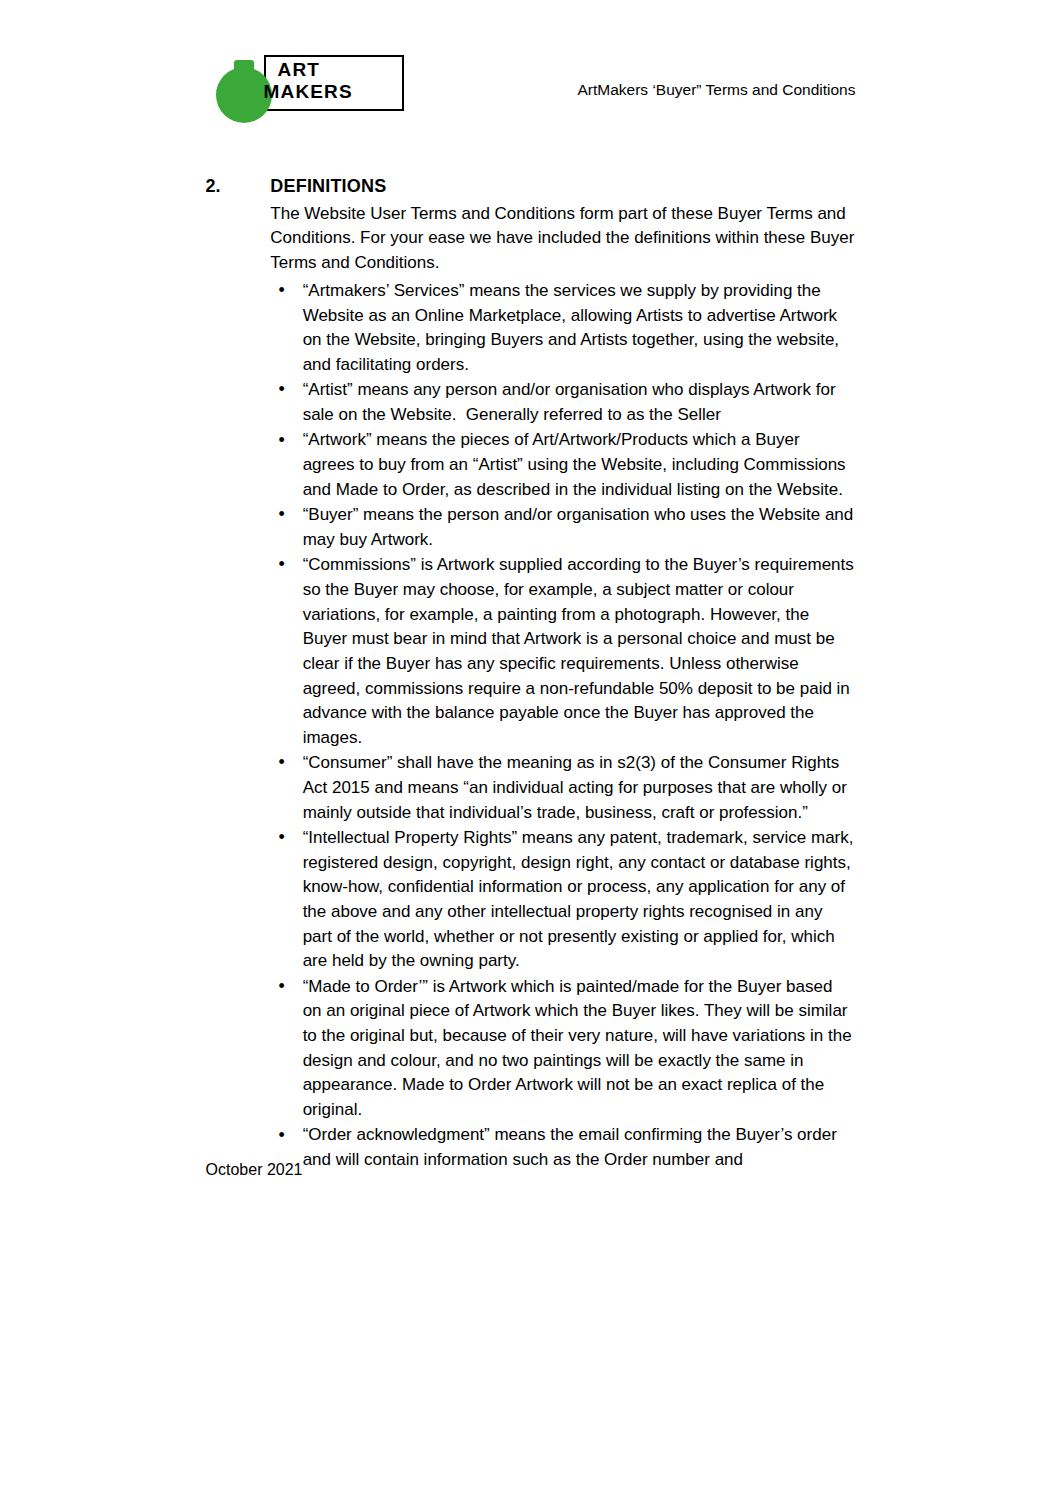ART MAKERS
ArtMakers ‘Buyer” Terms and Conditions
2.
DEFINITIONS
The Website User Terms and Conditions form part of these Buyer Terms and Conditions. For your ease we have included the definitions within these Buyer Terms and Conditions.
“Artmakers’ Services” means the services we supply by providing the Website as an Online Marketplace, allowing Artists to advertise Artwork on the Website, bringing Buyers and Artists together, using the website, and facilitating orders.
“Artist” means any person and/or organisation who displays Artwork for sale on the Website. Generally referred to as the Seller
“Artwork” means the pieces of Art/Artwork/Products which a Buyer agrees to buy from an “Artist” using the Website, including Commissions and Made to Order, as described in the individual listing on the Website.
“Buyer” means the person and/or organisation who uses the Website and may buy Artwork.
“Commissions” is Artwork supplied according to the Buyer’s requirements so the Buyer may choose, for example, a subject matter or colour variations, for example, a painting from a photograph. However, the Buyer must bear in mind that Artwork is a personal choice and must be clear if the Buyer has any specific requirements. Unless otherwise agreed, commissions require a non-refundable 50% deposit to be paid in advance with the balance payable once the Buyer has approved the images.
“Consumer” shall have the meaning as in s2(3) of the Consumer Rights Act 2015 and means “an individual acting for purposes that are wholly or mainly outside that individual’s trade, business, craft or profession.”
“Intellectual Property Rights” means any patent, trademark, service mark, registered design, copyright, design right, any contact or database rights, know-how, confidential information or process, any application for any of the above and any other intellectual property rights recognised in any part of the world, whether or not presently existing or applied for, which are held by the owning party.
“Made to Order’” is Artwork which is painted/made for the Buyer based on an original piece of Artwork which the Buyer likes. They will be similar to the original but, because of their very nature, will have variations in the design and colour, and no two paintings will be exactly the same in appearance. Made to Order Artwork will not be an exact replica of the original.
“Order acknowledgment” means the email confirming the Buyer’s order and will contain information such as the Order number and
October 2021